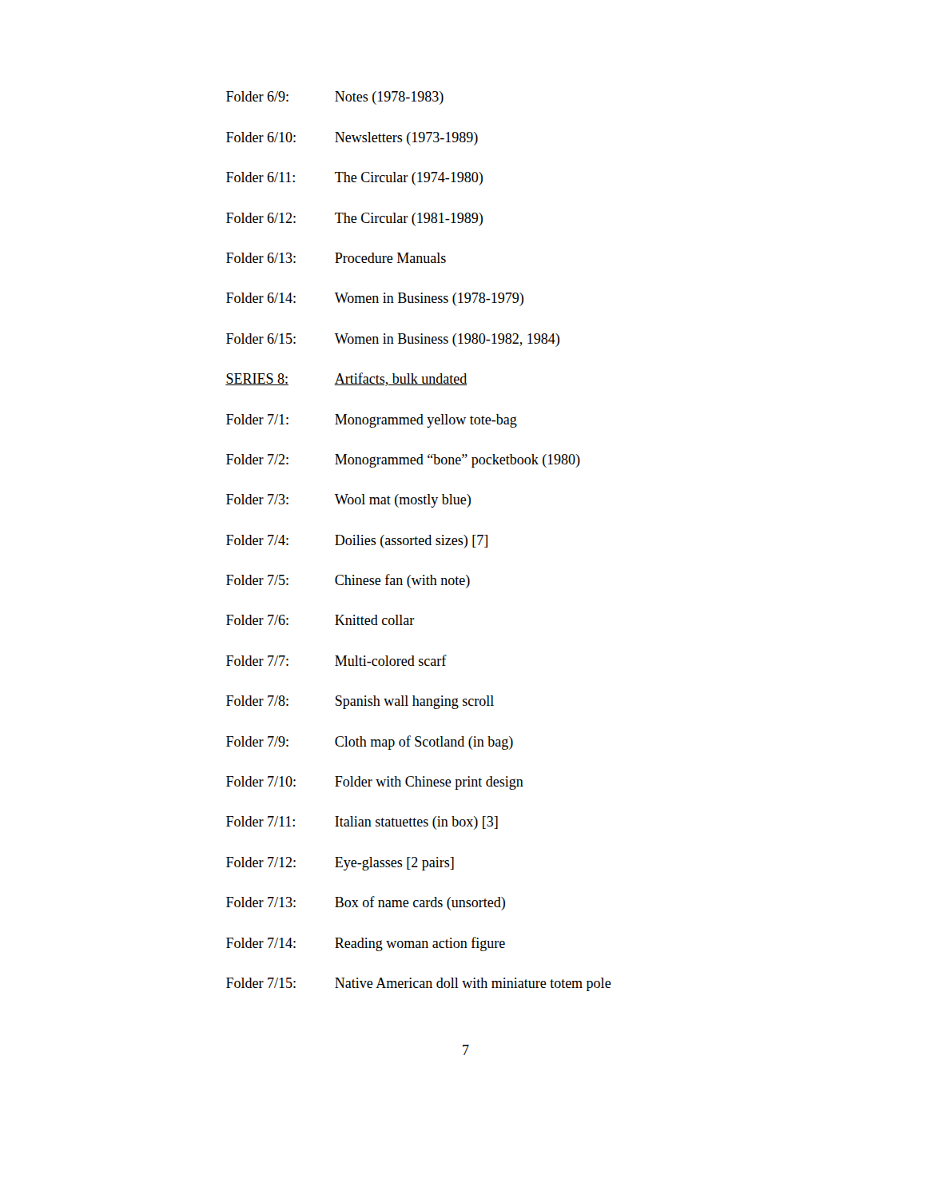Folder 6/9:
Notes (1978-1983)
Folder 6/10:
Newsletters (1973-1989)
Folder 6/11:
The Circular (1974-1980)
Folder 6/12:
The Circular (1981-1989)
Folder 6/13:
Procedure Manuals
Folder 6/14:
Women in Business (1978-1979)
Folder 6/15:
Women in Business (1980-1982, 1984)
SERIES 8: Artifacts, bulk undated
Folder 7/1:
Monogrammed yellow tote-bag
Folder 7/2:
Monogrammed “bone” pocketbook (1980)
Folder 7/3:
Wool mat (mostly blue)
Folder 7/4:
Doilies (assorted sizes) [7]
Folder 7/5:
Chinese fan (with note)
Folder 7/6:
Knitted collar
Folder 7/7:
Multi-colored scarf
Folder 7/8:
Spanish wall hanging scroll
Folder 7/9:
Cloth map of Scotland (in bag)
Folder 7/10:
Folder with Chinese print design
Folder 7/11:
Italian statuettes (in box) [3]
Folder 7/12:
Eye-glasses [2 pairs]
Folder 7/13:
Box of name cards (unsorted)
Folder 7/14:
Reading woman action figure
Folder 7/15:
Native American doll with miniature totem pole
7